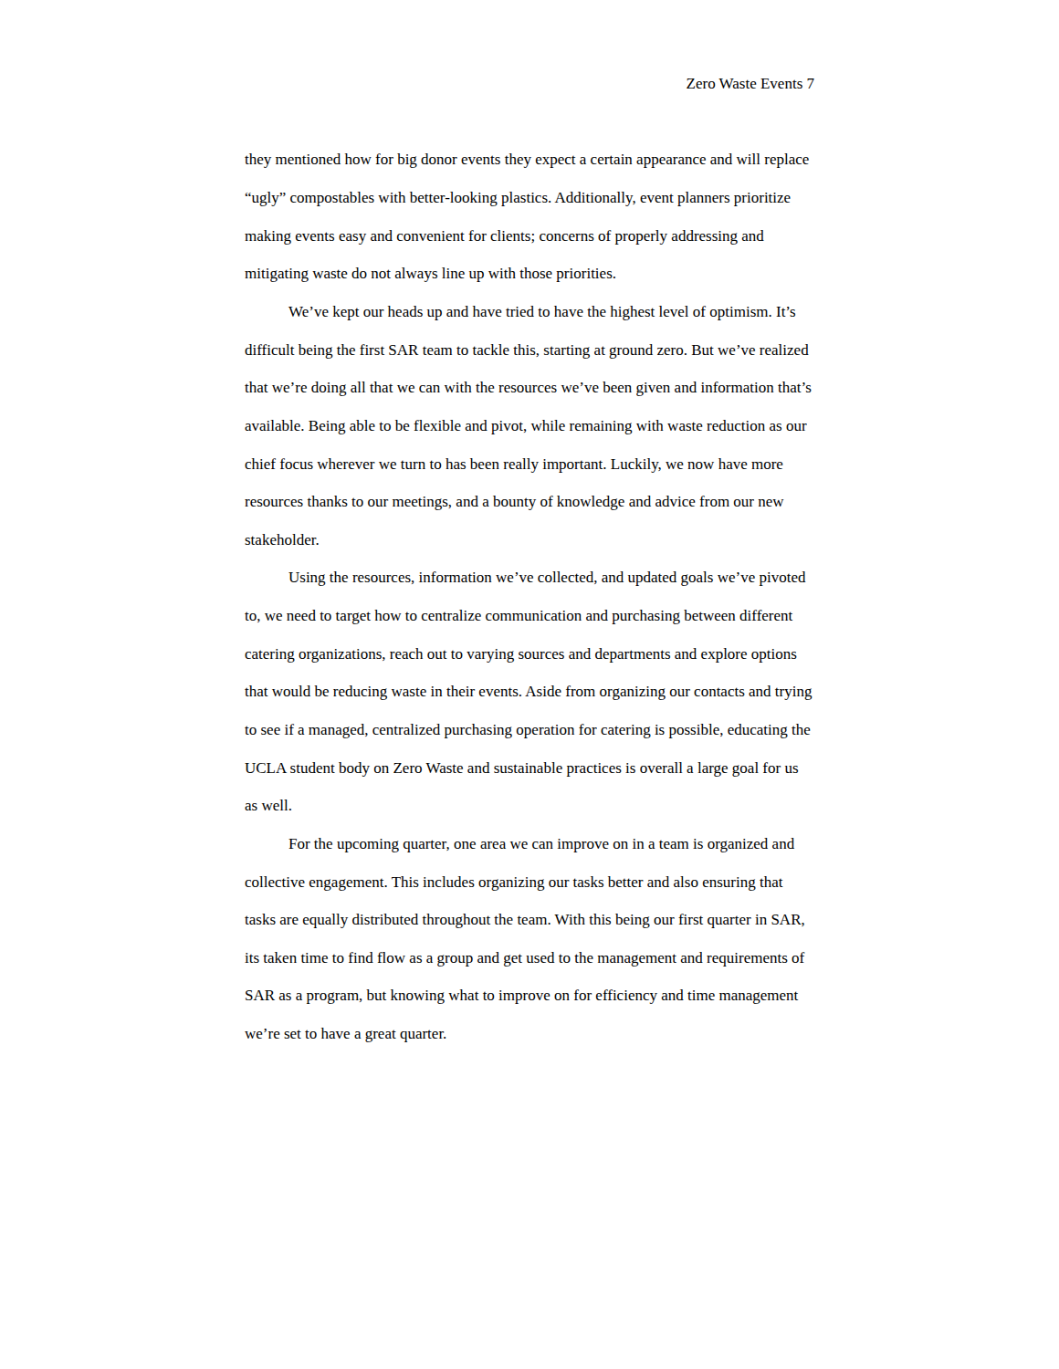Zero Waste Events 7
they mentioned how for big donor events they expect a certain appearance and will replace “ugly” compostables with better-looking plastics. Additionally, event planners prioritize making events easy and convenient for clients; concerns of properly addressing and mitigating waste do not always line up with those priorities.
We’ve kept our heads up and have tried to have the highest level of optimism. It’s difficult being the first SAR team to tackle this, starting at ground zero. But we’ve realized that we’re doing all that we can with the resources we’ve been given and information that’s available. Being able to be flexible and pivot, while remaining with waste reduction as our chief focus wherever we turn to has been really important. Luckily, we now have more resources thanks to our meetings, and a bounty of knowledge and advice from our new stakeholder.
Using the resources, information we’ve collected, and updated goals we’ve pivoted to, we need to target how to centralize communication and purchasing between different catering organizations, reach out to varying sources and departments and explore options that would be reducing waste in their events. Aside from organizing our contacts and trying to see if a managed, centralized purchasing operation for catering is possible, educating the UCLA student body on Zero Waste and sustainable practices is overall a large goal for us as well.
For the upcoming quarter, one area we can improve on in a team is organized and collective engagement. This includes organizing our tasks better and also ensuring that tasks are equally distributed throughout the team. With this being our first quarter in SAR, its taken time to find flow as a group and get used to the management and requirements of SAR as a program, but knowing what to improve on for efficiency and time management we’re set to have a great quarter.